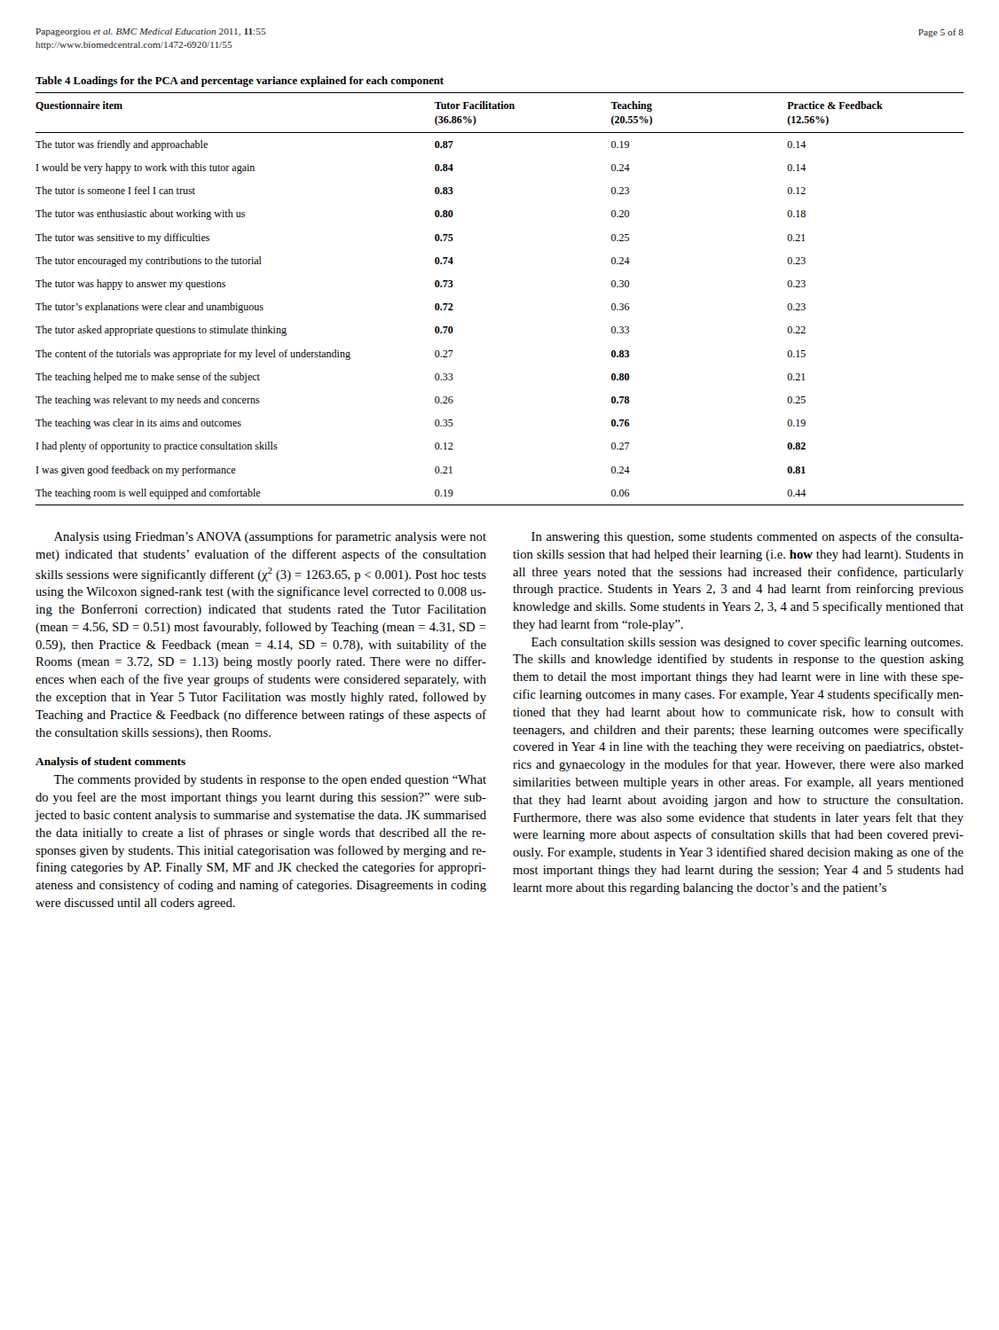Papageorgiou et al. BMC Medical Education 2011, 11:55
http://www.biomedcentral.com/1472-6920/11/55
Page 5 of 8
Table 4 Loadings for the PCA and percentage variance explained for each component
| Questionnaire item | Tutor Facilitation (36.86%) | Teaching (20.55%) | Practice & Feedback (12.56%) |
| --- | --- | --- | --- |
| The tutor was friendly and approachable | 0.87 | 0.19 | 0.14 |
| I would be very happy to work with this tutor again | 0.84 | 0.24 | 0.14 |
| The tutor is someone I feel I can trust | 0.83 | 0.23 | 0.12 |
| The tutor was enthusiastic about working with us | 0.80 | 0.20 | 0.18 |
| The tutor was sensitive to my difficulties | 0.75 | 0.25 | 0.21 |
| The tutor encouraged my contributions to the tutorial | 0.74 | 0.24 | 0.23 |
| The tutor was happy to answer my questions | 0.73 | 0.30 | 0.23 |
| The tutor’s explanations were clear and unambiguous | 0.72 | 0.36 | 0.23 |
| The tutor asked appropriate questions to stimulate thinking | 0.70 | 0.33 | 0.22 |
| The content of the tutorials was appropriate for my level of understanding | 0.27 | 0.83 | 0.15 |
| The teaching helped me to make sense of the subject | 0.33 | 0.80 | 0.21 |
| The teaching was relevant to my needs and concerns | 0.26 | 0.78 | 0.25 |
| The teaching was clear in its aims and outcomes | 0.35 | 0.76 | 0.19 |
| I had plenty of opportunity to practice consultation skills | 0.12 | 0.27 | 0.82 |
| I was given good feedback on my performance | 0.21 | 0.24 | 0.81 |
| The teaching room is well equipped and comfortable | 0.19 | 0.06 | 0.44 |
Analysis using Friedman’s ANOVA (assumptions for parametric analysis were not met) indicated that students’ evaluation of the different aspects of the consultation skills sessions were significantly different (χ2 (3) = 1263.65, p < 0.001). Post hoc tests using the Wilcoxon signed-rank test (with the significance level corrected to 0.008 using the Bonferroni correction) indicated that students rated the Tutor Facilitation (mean = 4.56, SD = 0.51) most favourably, followed by Teaching (mean = 4.31, SD = 0.59), then Practice & Feedback (mean = 4.14, SD = 0.78), with suitability of the Rooms (mean = 3.72, SD = 1.13) being mostly poorly rated. There were no differences when each of the five year groups of students were considered separately, with the exception that in Year 5 Tutor Facilitation was mostly highly rated, followed by Teaching and Practice & Feedback (no difference between ratings of these aspects of the consultation skills sessions), then Rooms.
Analysis of student comments
The comments provided by students in response to the open ended question “What do you feel are the most important things you learnt during this session?” were subjected to basic content analysis to summarise and systematise the data. JK summarised the data initially to create a list of phrases or single words that described all the responses given by students. This initial categorisation was followed by merging and refining categories by AP. Finally SM, MF and JK checked the categories for appropriateness and consistency of coding and naming of categories. Disagreements in coding were discussed until all coders agreed.
In answering this question, some students commented on aspects of the consultation skills session that had helped their learning (i.e. how they had learnt). Students in all three years noted that the sessions had increased their confidence, particularly through practice. Students in Years 2, 3 and 4 had learnt from reinforcing previous knowledge and skills. Some students in Years 2, 3, 4 and 5 specifically mentioned that they had learnt from “role-play”.
Each consultation skills session was designed to cover specific learning outcomes. The skills and knowledge identified by students in response to the question asking them to detail the most important things they had learnt were in line with these specific learning outcomes in many cases. For example, Year 4 students specifically mentioned that they had learnt about how to communicate risk, how to consult with teenagers, and children and their parents; these learning outcomes were specifically covered in Year 4 in line with the teaching they were receiving on paediatrics, obstetrics and gynaecology in the modules for that year. However, there were also marked similarities between multiple years in other areas. For example, all years mentioned that they had learnt about avoiding jargon and how to structure the consultation. Furthermore, there was also some evidence that students in later years felt that they were learning more about aspects of consultation skills that had been covered previously. For example, students in Year 3 identified shared decision making as one of the most important things they had learnt during the session; Year 4 and 5 students had learnt more about this regarding balancing the doctor’s and the patient’s